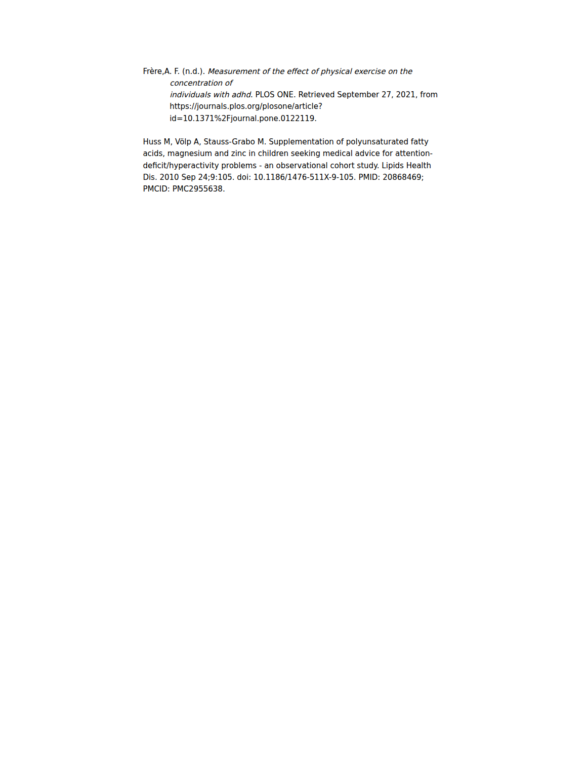Frère,A. F. (n.d.). Measurement of the effect of physical exercise on the concentration of
individuals with adhd. PLOS ONE. Retrieved September 27, 2021, from https://journals.plos.org/plosone/article?id=10.1371%2Fjournal.pone.0122119.
Huss M, Völp A, Stauss-Grabo M. Supplementation of polyunsaturated fatty acids, magnesium and zinc in children seeking medical advice for attention-deficit/hyperactivity problems - an observational cohort study. Lipids Health Dis. 2010 Sep 24;9:105. doi: 10.1186/1476-511X-9-105. PMID: 20868469; PMCID: PMC2955638.